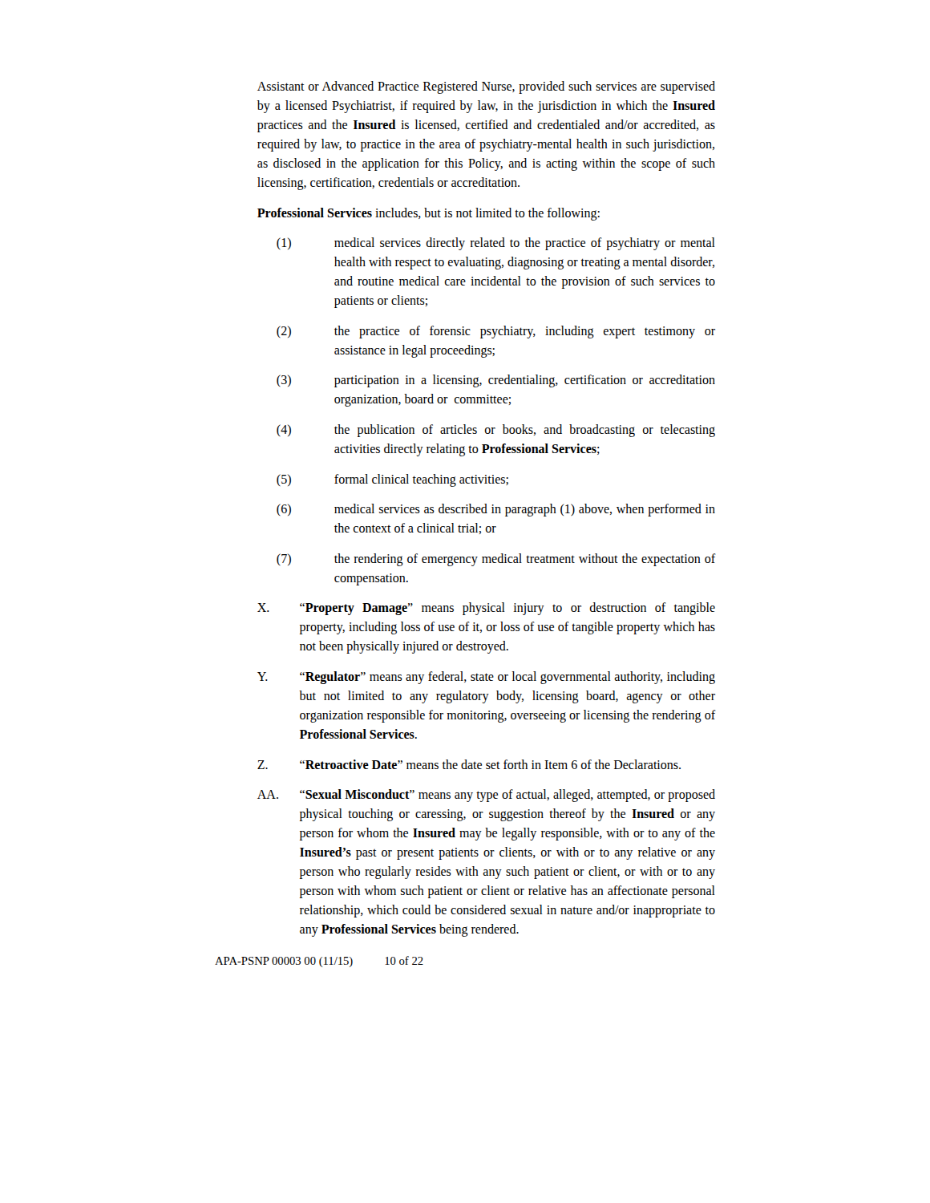Assistant or Advanced Practice Registered Nurse, provided such services are supervised by a licensed Psychiatrist, if required by law, in the jurisdiction in which the Insured practices and the Insured is licensed, certified and credentialed and/or accredited, as required by law, to practice in the area of psychiatry-mental health in such jurisdiction, as disclosed in the application for this Policy, and is acting within the scope of such licensing, certification, credentials or accreditation.
Professional Services includes, but is not limited to the following:
(1)
medical services directly related to the practice of psychiatry or mental health with respect to evaluating, diagnosing or treating a mental disorder, and routine medical care incidental to the provision of such services to patients or clients;
(2)
the practice of forensic psychiatry, including expert testimony or assistance in legal proceedings;
(3)
participation in a licensing, credentialing, certification or accreditation organization, board or committee;
(4)
the publication of articles or books, and broadcasting or telecasting activities directly relating to Professional Services;
(5)
formal clinical teaching activities;
(6)
medical services as described in paragraph (1) above, when performed in the context of a clinical trial; or
(7)
the rendering of emergency medical treatment without the expectation of compensation.
X.
“Property Damage” means physical injury to or destruction of tangible property, including loss of use of it, or loss of use of tangible property which has not been physically injured or destroyed.
Y.
“Regulator” means any federal, state or local governmental authority, including but not limited to any regulatory body, licensing board, agency or other organization responsible for monitoring, overseeing or licensing the rendering of Professional Services.
Z.
“Retroactive Date” means the date set forth in Item 6 of the Declarations.
AA.
“Sexual Misconduct” means any type of actual, alleged, attempted, or proposed physical touching or caressing, or suggestion thereof by the Insured or any person for whom the Insured may be legally responsible, with or to any of the Insured’s past or present patients or clients, or with or to any relative or any person who regularly resides with any such patient or client, or with or to any person with whom such patient or client or relative has an affectionate personal relationship, which could be considered sexual in nature and/or inappropriate to any Professional Services being rendered.
APA-PSNP 00003 00 (11/15)
10 of 22